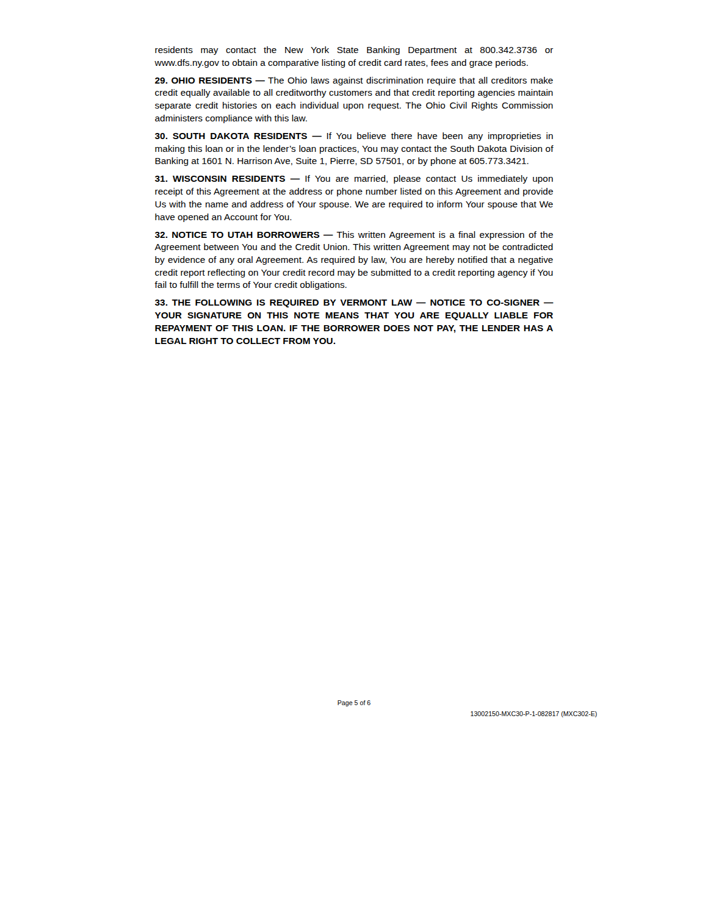residents may contact the New York State Banking Department at 800.342.3736 or www.dfs.ny.gov to obtain a comparative listing of credit card rates, fees and grace periods.
29. OHIO RESIDENTS — The Ohio laws against discrimination require that all creditors make credit equally available to all creditworthy customers and that credit reporting agencies maintain separate credit histories on each individual upon request. The Ohio Civil Rights Commission administers compliance with this law.
30. SOUTH DAKOTA RESIDENTS — If You believe there have been any improprieties in making this loan or in the lender’s loan practices, You may contact the South Dakota Division of Banking at 1601 N. Harrison Ave, Suite 1, Pierre, SD 57501, or by phone at 605.773.3421.
31. WISCONSIN RESIDENTS — If You are married, please contact Us immediately upon receipt of this Agreement at the address or phone number listed on this Agreement and provide Us with the name and address of Your spouse. We are required to inform Your spouse that We have opened an Account for You.
32. NOTICE TO UTAH BORROWERS — This written Agreement is a final expression of the Agreement between You and the Credit Union. This written Agreement may not be contradicted by evidence of any oral Agreement. As required by law, You are hereby notified that a negative credit report reflecting on Your credit record may be submitted to a credit reporting agency if You fail to fulfill the terms of Your credit obligations.
33. THE FOLLOWING IS REQUIRED BY VERMONT LAW — NOTICE TO CO-SIGNER — YOUR SIGNATURE ON THIS NOTE MEANS THAT YOU ARE EQUALLY LIABLE FOR REPAYMENT OF THIS LOAN. IF THE BORROWER DOES NOT PAY, THE LENDER HAS A LEGAL RIGHT TO COLLECT FROM YOU.
Page 5 of 6
13002150-MXC30-P-1-082817 (MXC302-E)